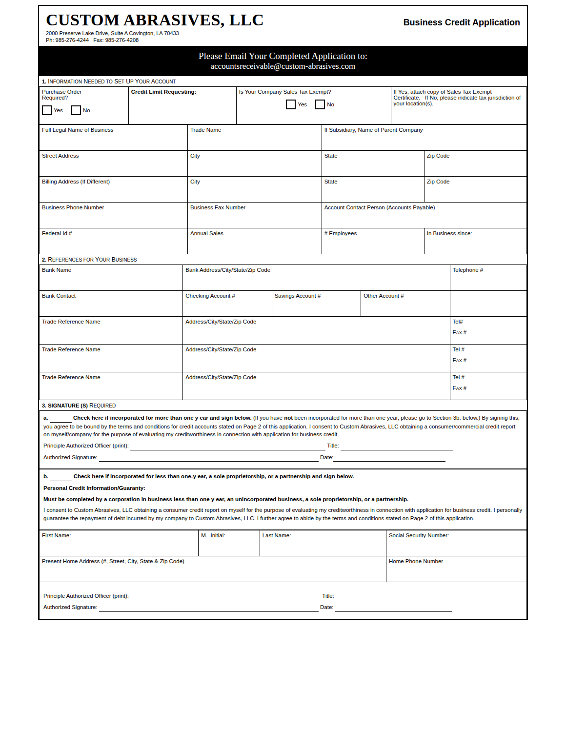CUSTOM ABRASIVES, LLC Business Credit Application
2000 Preserve Lake Drive, Suite A Covington, LA 70433
Ph: 985-276-4244 Fax: 985-276-4208
Please Email Your Completed Application to:
accountsreceivable@custom-abrasives.com
1. INFORMATION NEEDED TO SET UP YOUR ACCOUNT
| Purchase Order Required? Yes No | Credit Limit Requesting: | Is Your Company Sales Tax Exempt? Yes No | If Yes, attach copy of Sales Tax Exempt Certificate. If No, please indicate tax jurisdiction of your location(s). |
| Full Legal Name of Business | Trade Name | If Subsidiary, Name of Parent Company |
| Street Address | City | State | Zip Code |
| Billing Address (If Different) | City | State | Zip Code |
| Business Phone Number | Business Fax Number | Account Contact Person (Accounts Payable) |
| Federal Id # | Annual Sales | # Employees | In Business since: |
2. REFERENCES FOR YOUR BUSINESS
| Bank Name | Bank Address/City/State/Zip Code | Telephone # |
| Bank Contact | Checking Account # | Savings Account # | Other Account # | |
| Trade Reference Name | Address/City/State/Zip Code | Tel# F AX # |
| Trade Reference Name | Address/City/State/Zip Code | Tel # F AX # |
| Trade Reference Name | Address/City/State/Zip Code | Tel # F AX # |
3. SIGNATURE (S) REQUIRED
a. Check here if incorporated for more than one y ear and sign below. (If you have not been incorporated for more than one year, please go to Section 3b. below.) By signing this, you agree to be bound by the terms and conditions for credit accounts stated on Page 2 of this application. I consent to Custom Abrasives, LLC obtaining a consumer/commercial credit report on myself/company for the purpose of evaluating my creditworthiness in connection with application for business credit.
Principle Authorized Officer (print): Title:
Authorized Signature: Date:
b. Check here if incorporated for less than one-y ear, a sole proprietorship, or a partnership and sign below.
Personal Credit Information/Guaranty:
Must be completed by a corporation in business less than one y ear, an unincorporated business, a sole proprietorship, or a partnership.
I consent to Custom Abrasives, LLC obtaining a consumer credit report on myself for the purpose of evaluating my creditworthiness in connection with application for business credit. I personally guarantee the repayment of debt incurred by my company to Custom Abrasives, LLC. I further agree to abide by the terms and conditions stated on Page 2 of this application.
| First Name: | M. Initial: | Last Name: | Social Security Number: |
| Present Home Address (#, Street, City, State & Zip Code) | Home Phone Number |
Principle Authorized Officer (print): Title:
Authorized Signature: Date: